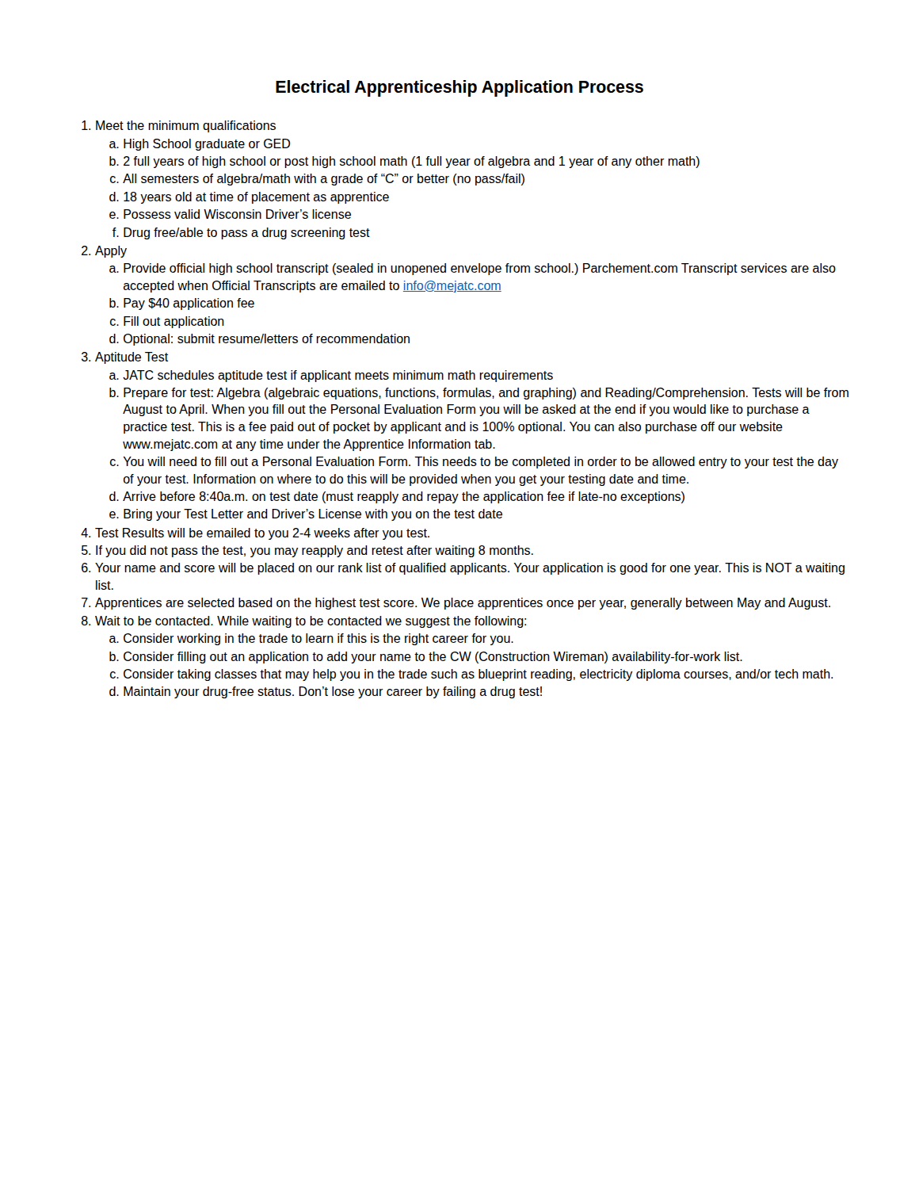Electrical Apprenticeship Application Process
Meet the minimum qualifications
High School graduate or GED
2 full years of high school or post high school math (1 full year of algebra and 1 year of any other math)
All semesters of algebra/math with a grade of “C” or better (no pass/fail)
18 years old at time of placement as apprentice
Possess valid Wisconsin Driver’s license
Drug free/able to pass a drug screening test
Apply
Provide official high school transcript (sealed in unopened envelope from school.) Parchement.com Transcript services are also accepted when Official Transcripts are emailed to info@mejatc.com
Pay $40 application fee
Fill out application
Optional: submit resume/letters of recommendation
Aptitude Test
JATC schedules aptitude test if applicant meets minimum math requirements
Prepare for test: Algebra (algebraic equations, functions, formulas, and graphing) and Reading/Comprehension. Tests will be from August to April. When you fill out the Personal Evaluation Form you will be asked at the end if you would like to purchase a practice test. This is a fee paid out of pocket by applicant and is 100% optional. You can also purchase off our website www.mejatc.com at any time under the Apprentice Information tab.
You will need to fill out a Personal Evaluation Form. This needs to be completed in order to be allowed entry to your test the day of your test. Information on where to do this will be provided when you get your testing date and time.
Arrive before 8:40a.m. on test date (must reapply and repay the application fee if late-no exceptions)
Bring your Test Letter and Driver’s License with you on the test date
Test Results will be emailed to you 2-4 weeks after you test.
If you did not pass the test, you may reapply and retest after waiting 8 months.
Your name and score will be placed on our rank list of qualified applicants. Your application is good for one year. This is NOT a waiting list.
Apprentices are selected based on the highest test score. We place apprentices once per year, generally between May and August.
Wait to be contacted. While waiting to be contacted we suggest the following:
Consider working in the trade to learn if this is the right career for you.
Consider filling out an application to add your name to the CW (Construction Wireman) availability-for-work list.
Consider taking classes that may help you in the trade such as blueprint reading, electricity diploma courses, and/or tech math.
Maintain your drug-free status. Don’t lose your career by failing a drug test!